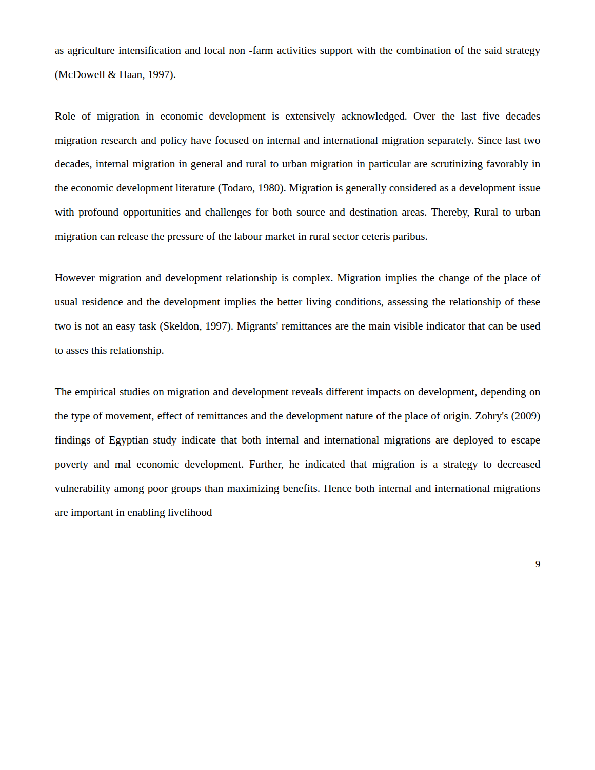as agriculture intensification and local non -farm activities support with the combination of the said strategy (McDowell & Haan, 1997).
Role of migration in economic development is extensively acknowledged. Over the last five decades migration research and policy have focused on internal and international migration separately. Since last two decades, internal migration in general and rural to urban migration in particular are scrutinizing favorably in the economic development literature (Todaro, 1980). Migration is generally considered as a development issue with profound opportunities and challenges for both source and destination areas. Thereby, Rural to urban migration can release the pressure of the labour market in rural sector ceteris paribus.
However migration and development relationship is complex. Migration implies the change of the place of usual residence and the development implies the better living conditions, assessing the relationship of these two is not an easy task (Skeldon, 1997). Migrants' remittances are the main visible indicator that can be used to asses this relationship.
The empirical studies on migration and development reveals different impacts on development, depending on the type of movement, effect of remittances and the development nature of the place of origin. Zohry's (2009) findings of Egyptian study indicate that both internal and international migrations are deployed to escape poverty and mal economic development. Further, he indicated that migration is a strategy to decreased vulnerability among poor groups than maximizing benefits. Hence both internal and international migrations are important in enabling livelihood
9